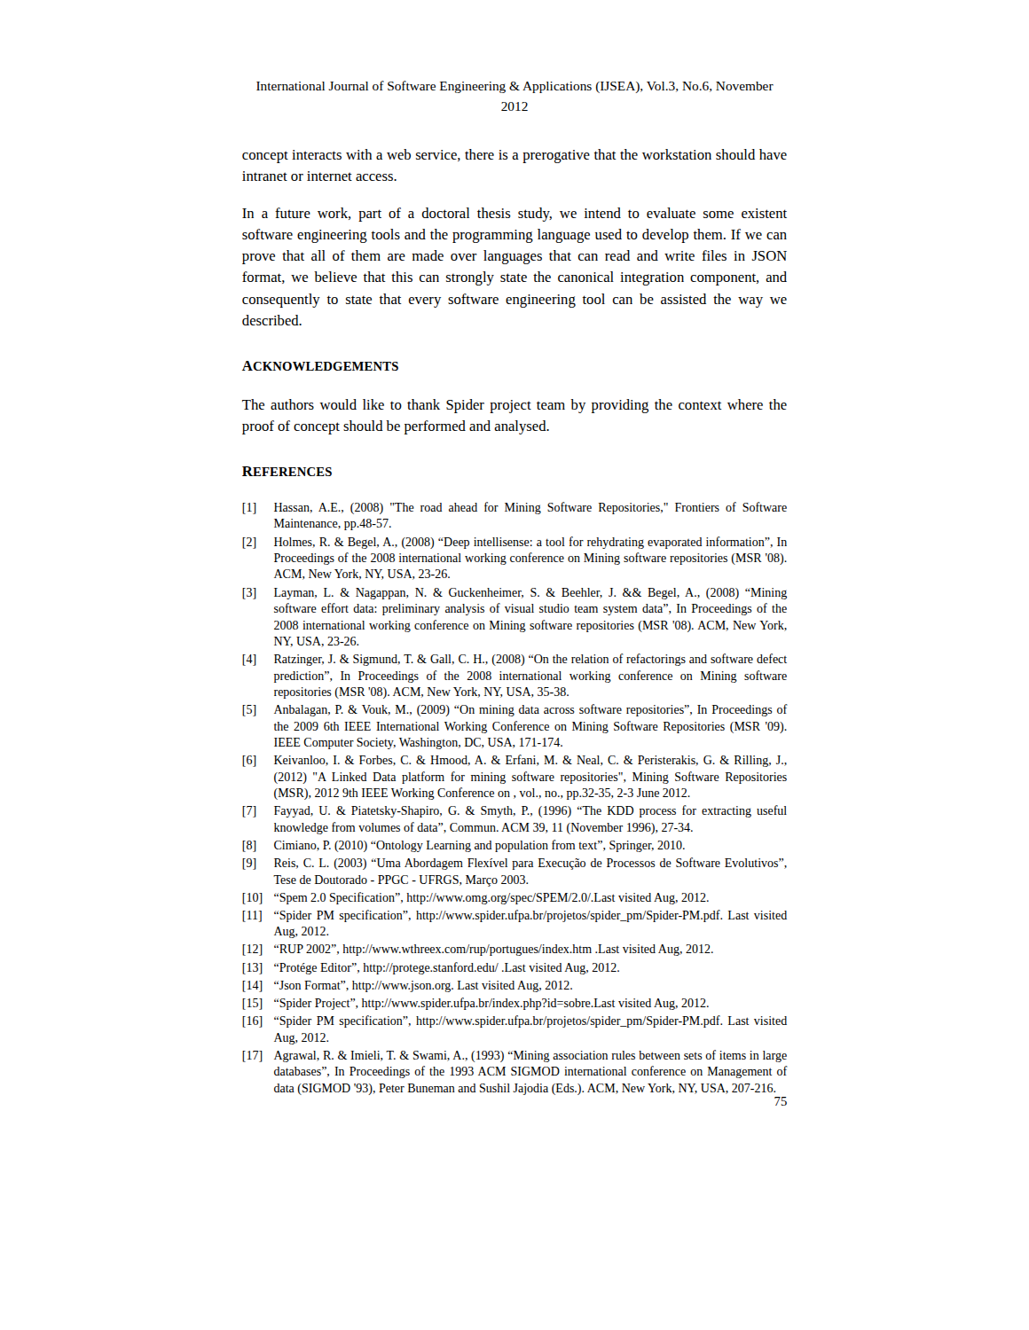International Journal of Software Engineering & Applications (IJSEA), Vol.3, No.6, November 2012
concept interacts with a web service, there is a prerogative that the workstation should have intranet or internet access.
In a future work, part of a doctoral thesis study, we intend to evaluate some existent software engineering tools and the programming language used to develop them. If we can prove that all of them are made over languages that can read and write files in JSON format, we believe that this can strongly state the canonical integration component, and consequently to state that every software engineering tool can be assisted the way we described.
ACKNOWLEDGEMENTS
The authors would like to thank Spider project team by providing the context where the proof of concept should be performed and analysed.
REFERENCES
[1] Hassan, A.E., (2008) "The road ahead for Mining Software Repositories," Frontiers of Software Maintenance, pp.48-57.
[2] Holmes, R. & Begel, A., (2008) “Deep intellisense: a tool for rehydrating evaporated information”, In Proceedings of the 2008 international working conference on Mining software repositories (MSR '08). ACM, New York, NY, USA, 23-26.
[3] Layman, L. & Nagappan, N. & Guckenheimer, S. & Beehler, J. && Begel, A., (2008) “Mining software effort data: preliminary analysis of visual studio team system data”, In Proceedings of the 2008 international working conference on Mining software repositories (MSR '08). ACM, New York, NY, USA, 23-26.
[4] Ratzinger, J. & Sigmund, T. & Gall, C. H., (2008) “On the relation of refactorings and software defect prediction”, In Proceedings of the 2008 international working conference on Mining software repositories (MSR '08). ACM, New York, NY, USA, 35-38.
[5] Anbalagan, P. & Vouk, M., (2009) “On mining data across software repositories”, In Proceedings of the 2009 6th IEEE International Working Conference on Mining Software Repositories (MSR '09). IEEE Computer Society, Washington, DC, USA, 171-174.
[6] Keivanloo, I. & Forbes, C. & Hmood, A. & Erfani, M. & Neal, C. & Peristerakis, G. & Rilling, J., (2012) "A Linked Data platform for mining software repositories", Mining Software Repositories (MSR), 2012 9th IEEE Working Conference on , vol., no., pp.32-35, 2-3 June 2012.
[7] Fayyad, U. & Piatetsky-Shapiro, G. & Smyth, P., (1996) “The KDD process for extracting useful knowledge from volumes of data”, Commun. ACM 39, 11 (November 1996), 27-34.
[8] Cimiano, P. (2010) “Ontology Learning and population from text”, Springer, 2010.
[9] Reis, C. L. (2003) “Uma Abordagem Flexível para Execução de Processos de Software Evolutivos”, Tese de Doutorado - PPGC - UFRGS, Março 2003.
[10]“Spem 2.0 Specification”, http://www.omg.org/spec/SPEM/2.0/.Last visited Aug, 2012.
[11]“Spider PM specification”, http://www.spider.ufpa.br/projetos/spider_pm/Spider-PM.pdf. Last visited Aug, 2012.
[12]“RUP 2002”, http://www.wthreex.com/rup/portugues/index.htm .Last visited Aug, 2012.
[13]“Protége Editor”, http://protege.stanford.edu/ .Last visited Aug, 2012.
[14]“Json Format”, http://www.json.org. Last visited Aug, 2012.
[15]“Spider Project”, http://www.spider.ufpa.br/index.php?id=sobre.Last visited Aug, 2012.
[16]“Spider PM specification”, http://www.spider.ufpa.br/projetos/spider_pm/Spider-PM.pdf. Last visited Aug, 2012.
[17] Agrawal, R. & Imieli, T. & Swami, A., (1993) “Mining association rules between sets of items in large databases”, In Proceedings of the 1993 ACM SIGMOD international conference on Management of data (SIGMOD '93), Peter Buneman and Sushil Jajodia (Eds.). ACM, New York, NY, USA, 207-216.
75